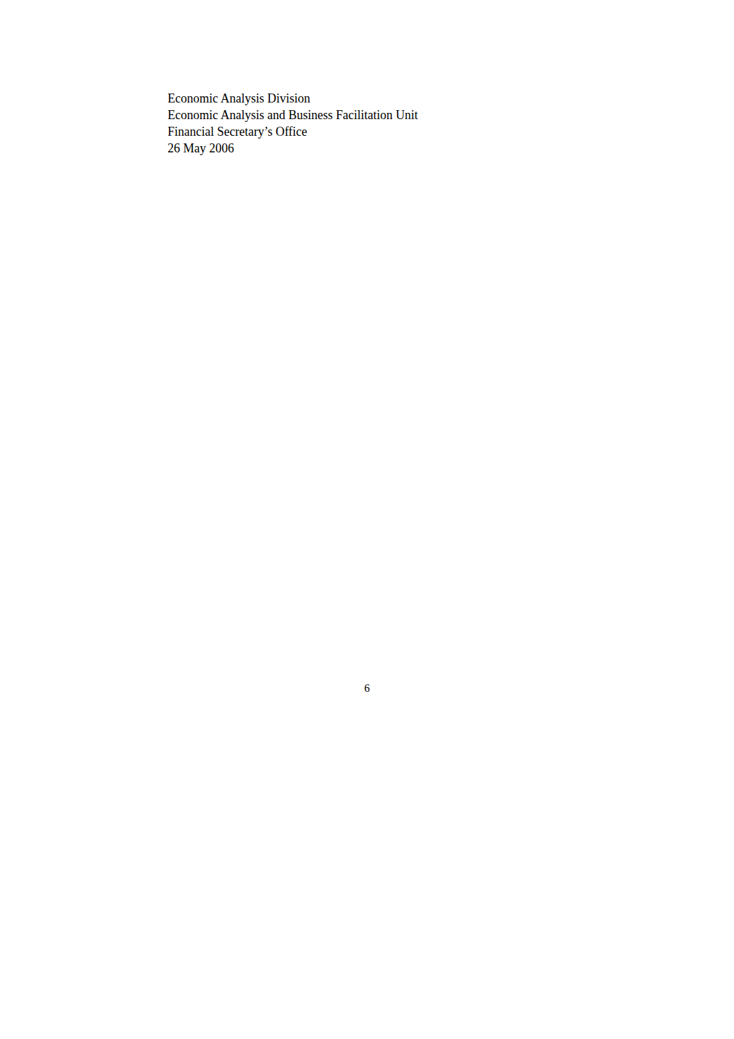Economic Analysis Division
Economic Analysis and Business Facilitation Unit
Financial Secretary’s Office
26 May 2006
6